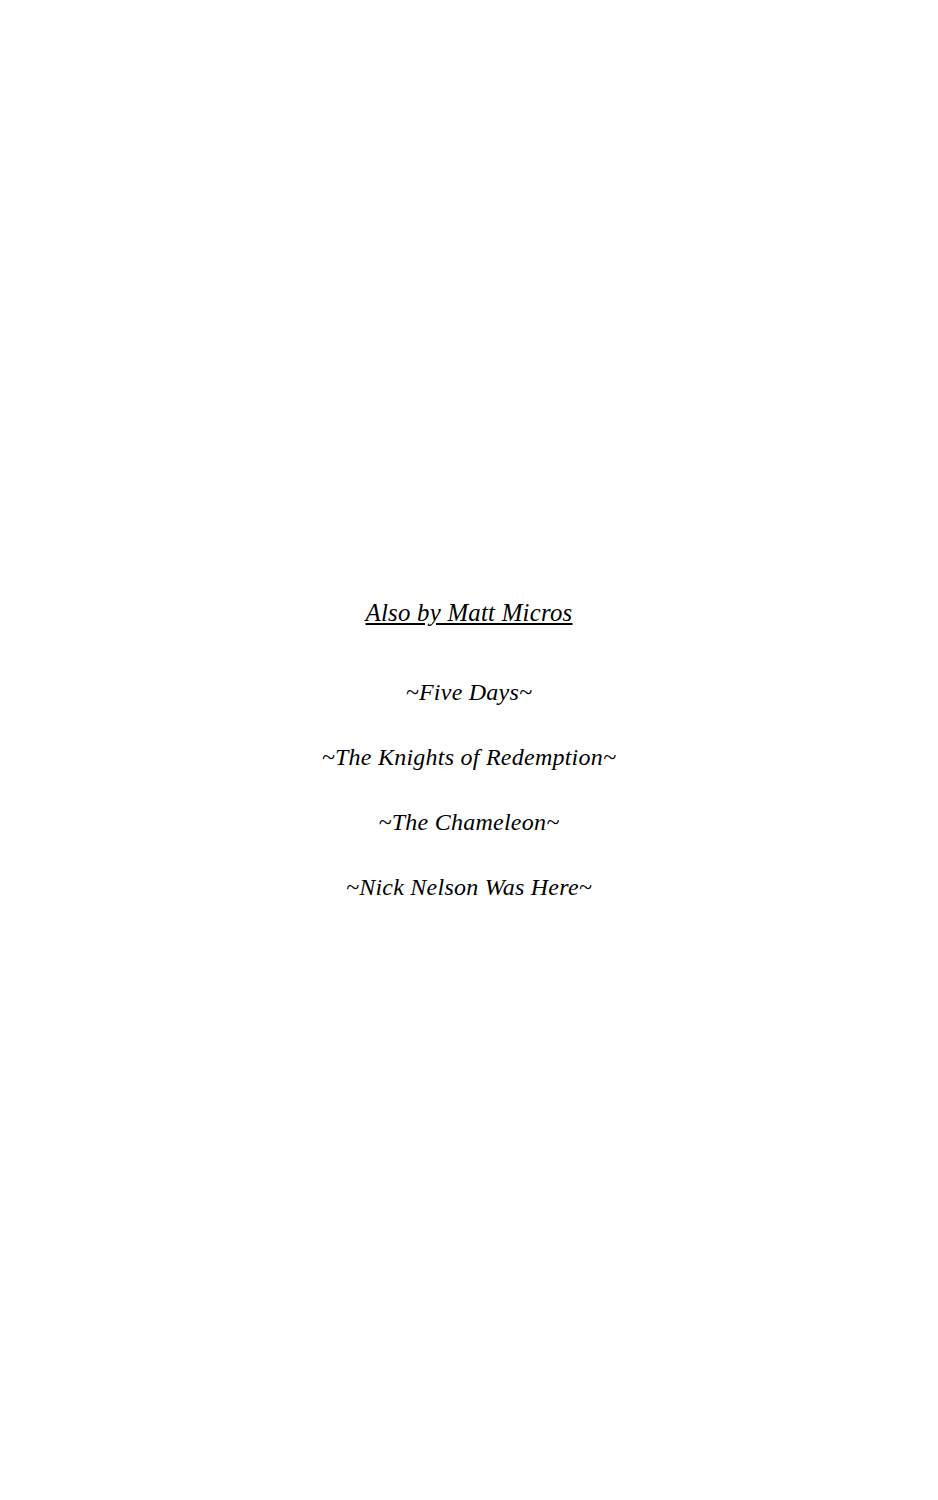Also by Matt Micros
~Five Days~
~The Knights of Redemption~
~The Chameleon~
~Nick Nelson Was Here~